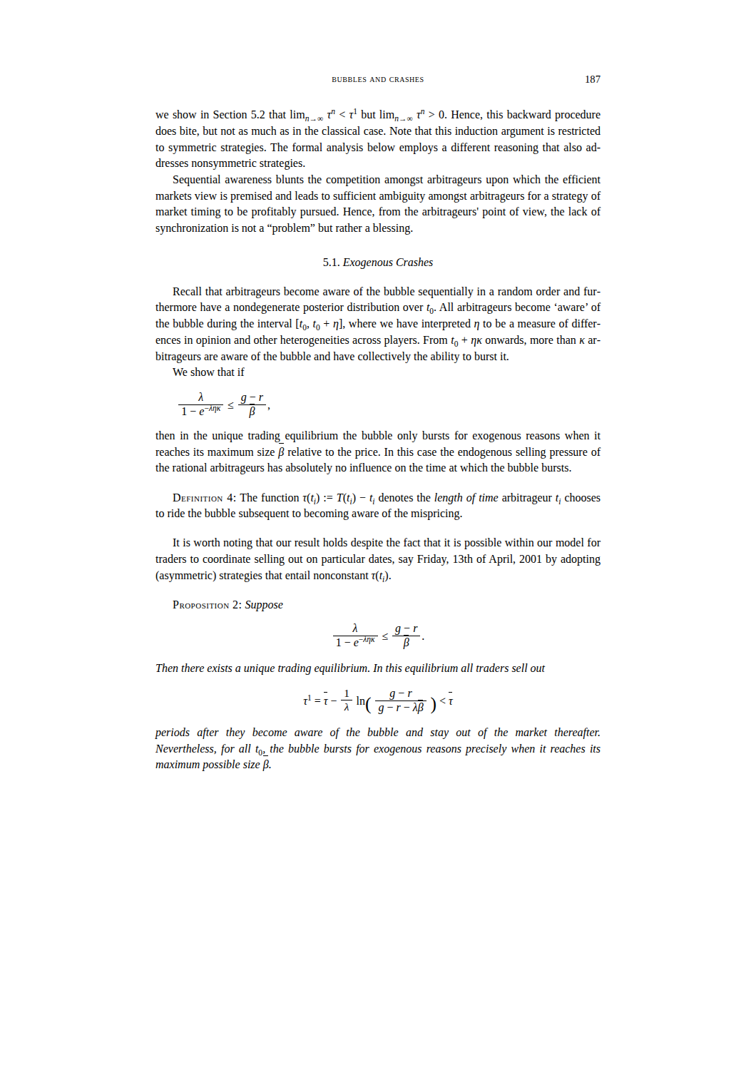bubbles and crashes 187
we show in Section 5.2 that limn→∞ τn < τ1 but limn→∞ τn > 0. Hence, this backward procedure does bite, but not as much as in the classical case. Note that this induction argument is restricted to symmetric strategies. The formal analysis below employs a different reasoning that also addresses nonsymmetric strategies.
Sequential awareness blunts the competition amongst arbitrageurs upon which the efficient markets view is premised and leads to sufficient ambiguity amongst arbitrageurs for a strategy of market timing to be profitably pursued. Hence, from the arbitrageurs' point of view, the lack of synchronization is not a “problem” but rather a blessing.
5.1. Exogenous Crashes
Recall that arbitrageurs become aware of the bubble sequentially in a random order and furthermore have a nondegenerate posterior distribution over t0. All arbitrageurs become ‘aware’ of the bubble during the interval [t0, t0 + η], where we have interpreted η to be a measure of differences in opinion and other heterogeneities across players. From t0 + ηκ onwards, more than κ arbitrageurs are aware of the bubble and have collectively the ability to burst it.
We show that if
λ 1 − e−ληκ ≤ g − r β ,
then in the unique trading equilibrium the bubble only bursts for exogenous reasons when it reaches its maximum size β relative to the price. In this case the endogenous selling pressure of the rational arbitrageurs has absolutely no influence on the time at which the bubble bursts.
Definition 4: The function τ(ti) := T(ti) − ti denotes the length of time arbitrageur ti chooses to ride the bubble subsequent to becoming aware of the mispricing.
It is worth noting that our result holds despite the fact that it is possible within our model for traders to coordinate selling out on particular dates, say Friday, 13th of April, 2001 by adopting (asymmetric) strategies that entail nonconstant τ(ti).
Proposition 2: Suppose
λ 1 − e−ληκ ≤ g − r β .
Then there exists a unique trading equilibrium. In this equilibrium all traders sell out
τ1 = τ − 1 λ ln( g − r g − r − λβ ) < τ
periods after they become aware of the bubble and stay out of the market thereafter. Nevertheless, for all t0, the bubble bursts for exogenous reasons precisely when it reaches its maximum possible size β.